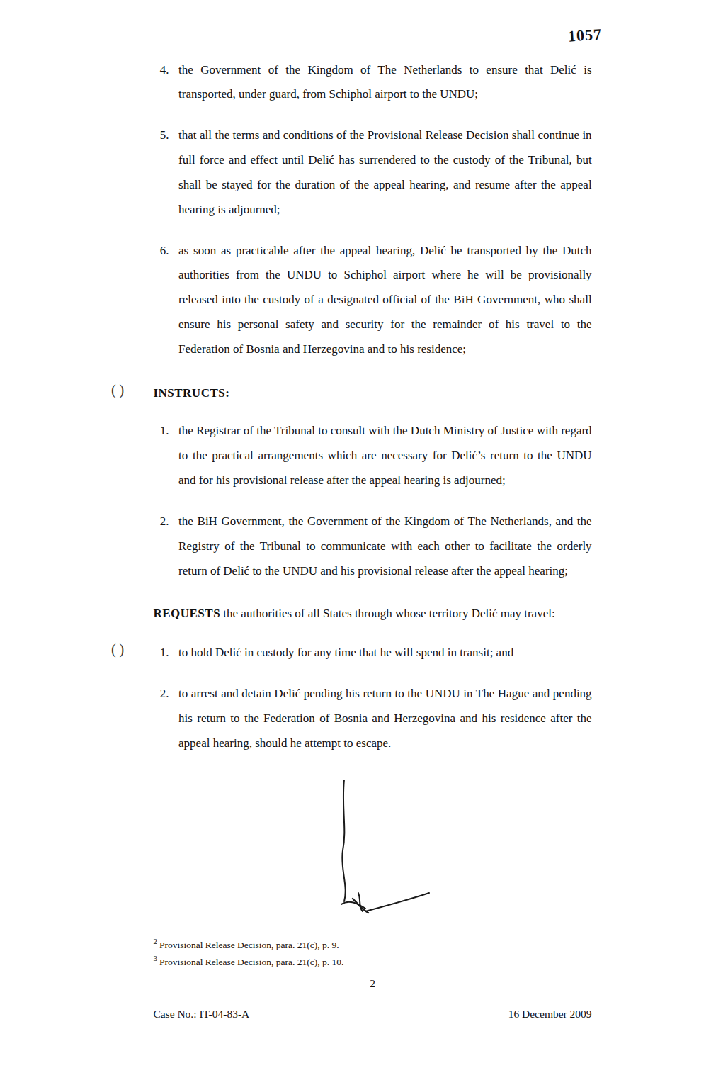1057
4. the Government of the Kingdom of The Netherlands to ensure that Delić is transported, under guard, from Schiphol airport to the UNDU;
5. that all the terms and conditions of the Provisional Release Decision shall continue in full force and effect until Delić has surrendered to the custody of the Tribunal, but shall be stayed for the duration of the appeal hearing, and resume after the appeal hearing is adjourned;
6. as soon as practicable after the appeal hearing, Delić be transported by the Dutch authorities from the UNDU to Schiphol airport where he will be provisionally released into the custody of a designated official of the BiH Government, who shall ensure his personal safety and security for the remainder of his travel to the Federation of Bosnia and Herzegovina and to his residence;
( )
INSTRUCTS:
1. the Registrar of the Tribunal to consult with the Dutch Ministry of Justice with regard to the practical arrangements which are necessary for Delić’s return to the UNDU and for his provisional release after the appeal hearing is adjourned;
2. the BiH Government, the Government of the Kingdom of The Netherlands, and the Registry of the Tribunal to communicate with each other to facilitate the orderly return of Delić to the UNDU and his provisional release after the appeal hearing;
REQUESTS the authorities of all States through whose territory Delić may travel:
( )
1. to hold Delić in custody for any time that he will spend in transit; and
2. to arrest and detain Delić pending his return to the UNDU in The Hague and pending his return to the Federation of Bosnia and Herzegovina and his residence after the appeal hearing, should he attempt to escape.
2Provisional Release Decision, para. 21(c), p. 9.
3Provisional Release Decision, para. 21(c), p. 10.
2
Case No.: IT-04-83-A
16 December 2009